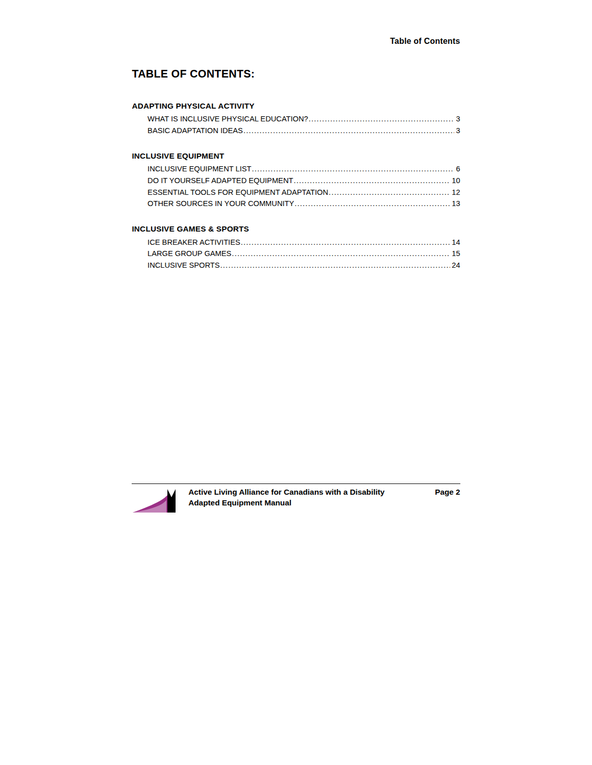Table of Contents
TABLE OF CONTENTS:
ADAPTING PHYSICAL ACTIVITY
WHAT IS INCLUSIVE PHYSICAL EDUCATION?................................................................................................................ 3
BASIC ADAPTATION IDEAS................................................................................................................ 3
INCLUSIVE EQUIPMENT
INCLUSIVE EQUIPMENT LIST................................................................................................................ 6
DO IT YOURSELF ADAPTED EQUIPMENT................................................................................................................ 10
ESSENTIAL TOOLS FOR EQUIPMENT ADAPTATION................................................................................................................ 12
OTHER SOURCES IN YOUR COMMUNITY................................................................................................................ 13
INCLUSIVE GAMES & SPORTS
ICE BREAKER ACTIVITIES................................................................................................................ 14
LARGE GROUP GAMES................................................................................................................ 15
INCLUSIVE SPORTS................................................................................................................ 24
Active Living Alliance for Canadians with a Disability
Adapted Equipment Manual
Page 2